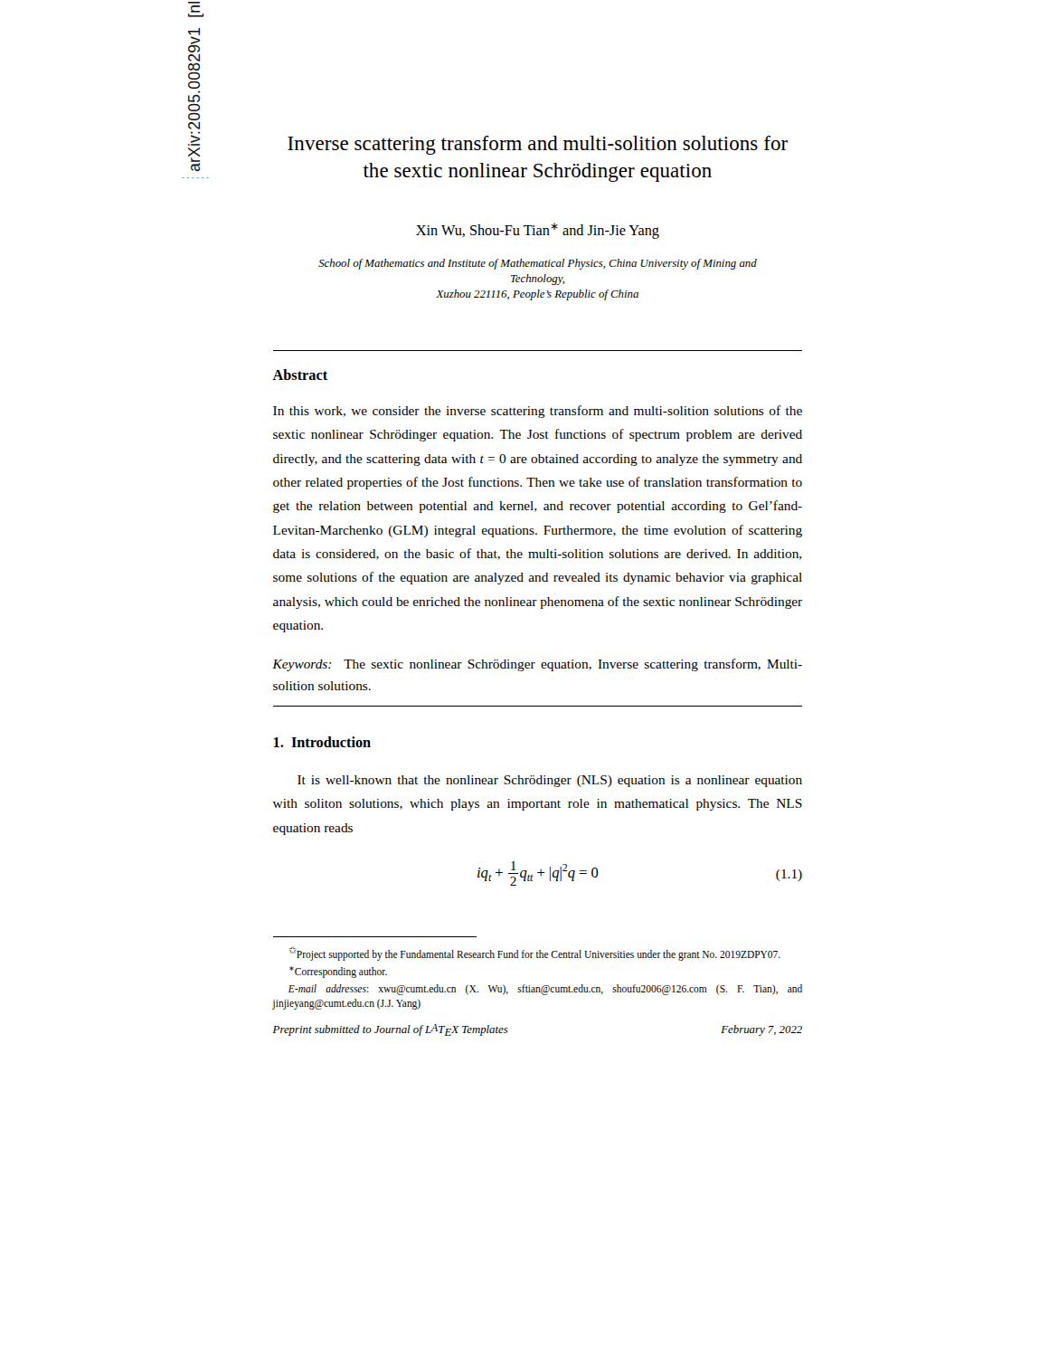arXiv:2005.00829v1 [nlin.SI] 2 May 2020
Inverse scattering transform and multi-solition solutions for
the sextic nonlinear Schrödinger equation
Xin Wu, Shou-Fu Tian∗ and Jin-Jie Yang
School of Mathematics and Institute of Mathematical Physics, China University of Mining and Technology,
Xuzhou 221116, People’s Republic of China
Abstract
In this work, we consider the inverse scattering transform and multi-solition solutions of the sextic nonlinear Schrödinger equation. The Jost functions of spectrum problem are derived directly, and the scattering data with t = 0 are obtained according to analyze the symmetry and other related properties of the Jost functions. Then we take use of translation transformation to get the relation between potential and kernel, and recover potential according to Gel’fand-Levitan-Marchenko (GLM) integral equations. Furthermore, the time evolution of scattering data is considered, on the basic of that, the multi-solition solutions are derived. In addition, some solutions of the equation are analyzed and revealed its dynamic behavior via graphical analysis, which could be enriched the nonlinear phenomena of the sextic nonlinear Schrödinger equation.
Keywords: The sextic nonlinear Schrödinger equation, Inverse scattering transform, Multi-solition solutions.
1. Introduction
It is well-known that the nonlinear Schrödinger (NLS) equation is a nonlinear equation with soliton solutions, which plays an important role in mathematical physics. The NLS equation reads
iqt + 12 qtt + |q|2q = 0 (1.1)
✩Project supported by the Fundamental Research Fund for the Central Universities under the grant No. 2019ZDPY07.
∗Corresponding author.
E-mail addresses: xwu@cumt.edu.cn (X. Wu), sftian@cumt.edu.cn, shoufu2006@126.com (S. F. Tian), and jinjieyang@cumt.edu.cn (J.J. Yang)
Preprint submitted to Journal of LATEX Templates February 7, 2022